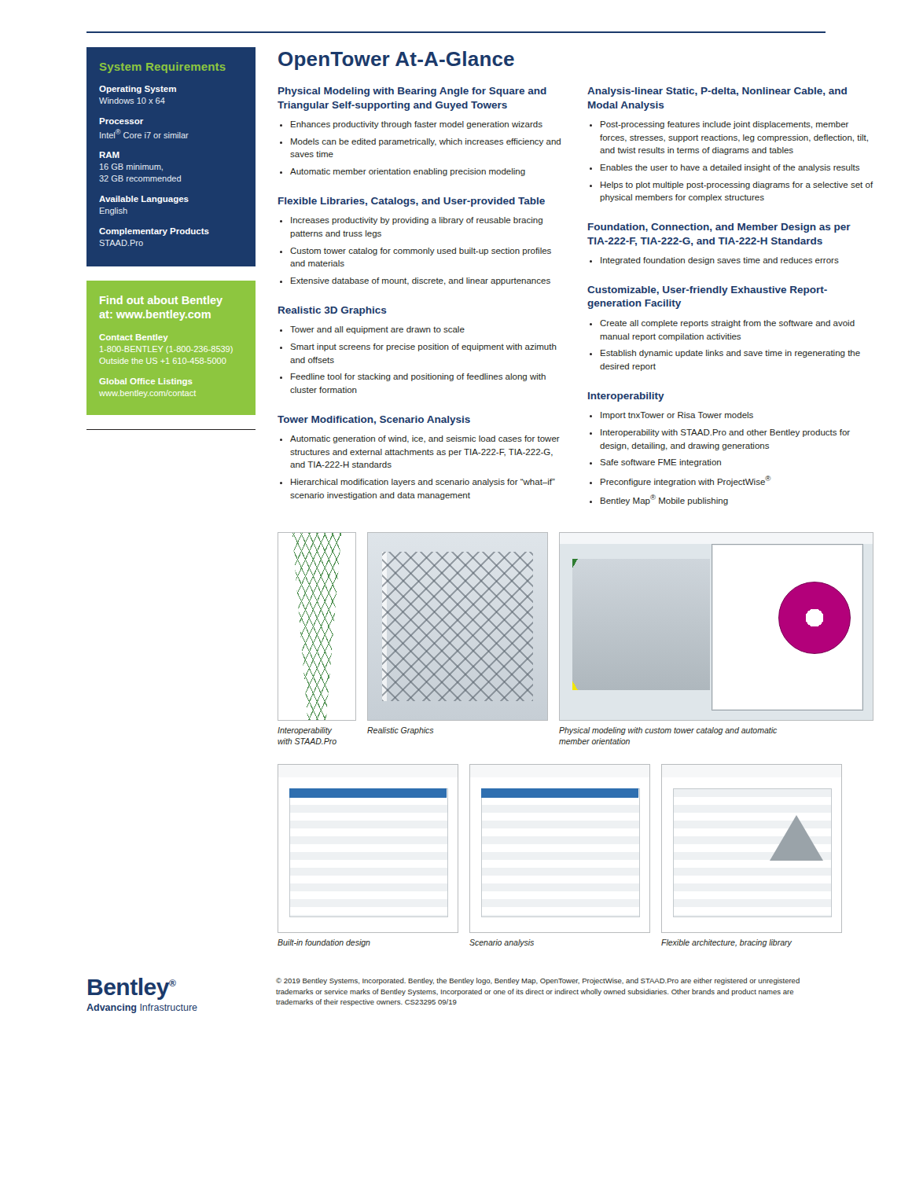System Requirements
Operating System
Windows 10 x 64
Processor
Intel® Core i7 or similar
RAM
16 GB minimum,
32 GB recommended
Available Languages
English
Complementary Products
STAAD.Pro
Find out about Bentley
at: www.bentley.com
Contact Bentley
1-800-BENTLEY (1-800-236-8539)
Outside the US +1 610-458-5000
Global Office Listings
www.bentley.com/contact
OpenTower At-A-Glance
Physical Modeling with Bearing Angle for Square and Triangular Self-supporting and Guyed Towers
Enhances productivity through faster model generation wizards
Models can be edited parametrically, which increases efficiency and saves time
Automatic member orientation enabling precision modeling
Flexible Libraries, Catalogs, and User-provided Table
Increases productivity by providing a library of reusable bracing patterns and truss legs
Custom tower catalog for commonly used built-up section profiles and materials
Extensive database of mount, discrete, and linear appurtenances
Realistic 3D Graphics
Tower and all equipment are drawn to scale
Smart input screens for precise position of equipment with azimuth and offsets
Feedline tool for stacking and positioning of feedlines along with cluster formation
Tower Modification, Scenario Analysis
Automatic generation of wind, ice, and seismic load cases for tower structures and external attachments as per TIA-222-F, TIA-222-G, and TIA-222-H standards
Hierarchical modification layers and scenario analysis for “what–if” scenario investigation and data management
Analysis-linear Static, P-delta, Nonlinear Cable, and Modal Analysis
Post-processing features include joint displacements, member forces, stresses, support reactions, leg compression, deflection, tilt, and twist results in terms of diagrams and tables
Enables the user to have a detailed insight of the analysis results
Helps to plot multiple post-processing diagrams for a selective set of physical members for complex structures
Foundation, Connection, and Member Design as per TIA-222-F, TIA-222-G, and TIA-222-H Standards
Integrated foundation design saves time and reduces errors
Customizable, User-friendly Exhaustive Report-generation Facility
Create all complete reports straight from the software and avoid manual report compilation activities
Establish dynamic update links and save time in regenerating the desired report
Interoperability
Import tnxTower or Risa Tower models
Interoperability with STAAD.Pro and other Bentley products for design, detailing, and drawing generations
Safe software FME integration
Preconfigure integration with ProjectWise®
Bentley Map® Mobile publishing
Interoperability
with STAAD.Pro
Realistic Graphics
Physical modeling with custom tower catalog and automatic
member orientation
Built-in foundation design
Scenario analysis
Flexible architecture, bracing library
Bentley®
Advancing Infrastructure
© 2019 Bentley Systems, Incorporated. Bentley, the Bentley logo, Bentley Map, OpenTower, ProjectWise, and STAAD.Pro are either registered or unregistered trademarks or service marks of Bentley Systems, Incorporated or one of its direct or indirect wholly owned subsidiaries. Other brands and product names are trademarks of their respective owners. CS23295 09/19